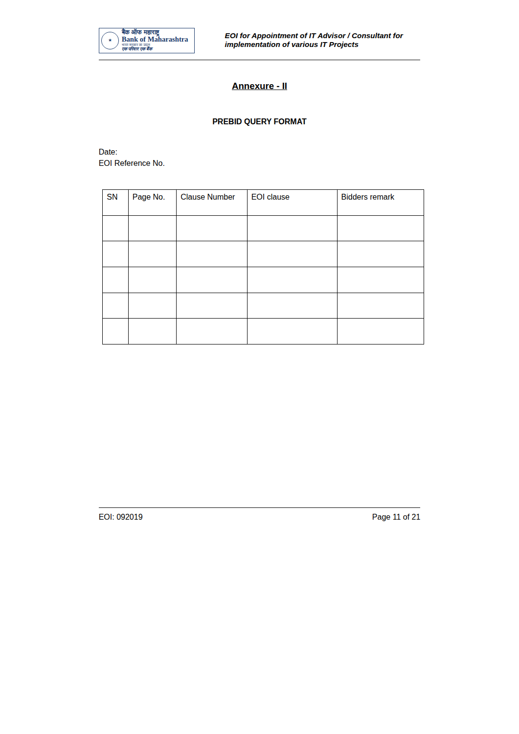★
बैंक ऑफ महाराष्ट्र
Bank of Maharashtra
भारत सरकार का उद्यम
एक परिवार एक बैंक
EOI for Appointment of IT Advisor / Consultant for implementation of various IT Projects
Annexure - II
PREBID QUERY FORMAT
Date:
EOI Reference No.
| SN | Page No. | Clause Number | EOI clause | Bidders remark |
| --- | --- | --- | --- | --- |
EOI: 092019 Page 11 of 21